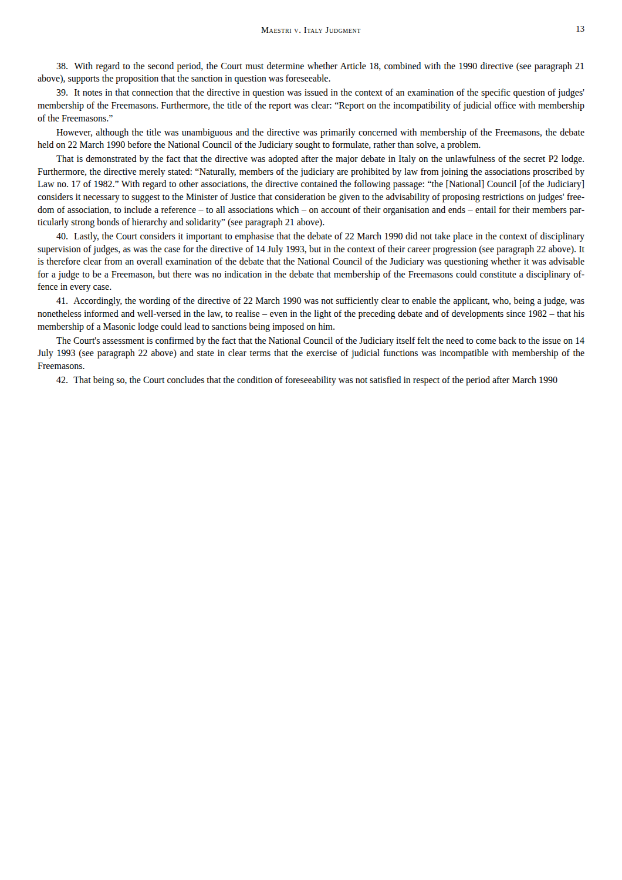Maestri v. Italy Judgment 13
38. With regard to the second period, the Court must determine whether Article 18, combined with the 1990 directive (see paragraph 21 above), supports the proposition that the sanction in question was foreseeable.
39. It notes in that connection that the directive in question was issued in the context of an examination of the specific question of judges' membership of the Freemasons. Furthermore, the title of the report was clear: “Report on the incompatibility of judicial office with membership of the Freemasons.”
However, although the title was unambiguous and the directive was primarily concerned with membership of the Freemasons, the debate held on 22 March 1990 before the National Council of the Judiciary sought to formulate, rather than solve, a problem.
That is demonstrated by the fact that the directive was adopted after the major debate in Italy on the unlawfulness of the secret P2 lodge. Furthermore, the directive merely stated: “Naturally, members of the judiciary are prohibited by law from joining the associations proscribed by Law no. 17 of 1982.” With regard to other associations, the directive contained the following passage: “the [National] Council [of the Judiciary] considers it necessary to suggest to the Minister of Justice that consideration be given to the advisability of proposing restrictions on judges' freedom of association, to include a reference – to all associations which – on account of their organisation and ends – entail for their members particularly strong bonds of hierarchy and solidarity” (see paragraph 21 above).
40. Lastly, the Court considers it important to emphasise that the debate of 22 March 1990 did not take place in the context of disciplinary supervision of judges, as was the case for the directive of 14 July 1993, but in the context of their career progression (see paragraph 22 above). It is therefore clear from an overall examination of the debate that the National Council of the Judiciary was questioning whether it was advisable for a judge to be a Freemason, but there was no indication in the debate that membership of the Freemasons could constitute a disciplinary offence in every case.
41. Accordingly, the wording of the directive of 22 March 1990 was not sufficiently clear to enable the applicant, who, being a judge, was nonetheless informed and well-versed in the law, to realise – even in the light of the preceding debate and of developments since 1982 – that his membership of a Masonic lodge could lead to sanctions being imposed on him.
The Court's assessment is confirmed by the fact that the National Council of the Judiciary itself felt the need to come back to the issue on 14 July 1993 (see paragraph 22 above) and state in clear terms that the exercise of judicial functions was incompatible with membership of the Freemasons.
42. That being so, the Court concludes that the condition of foreseeability was not satisfied in respect of the period after March 1990